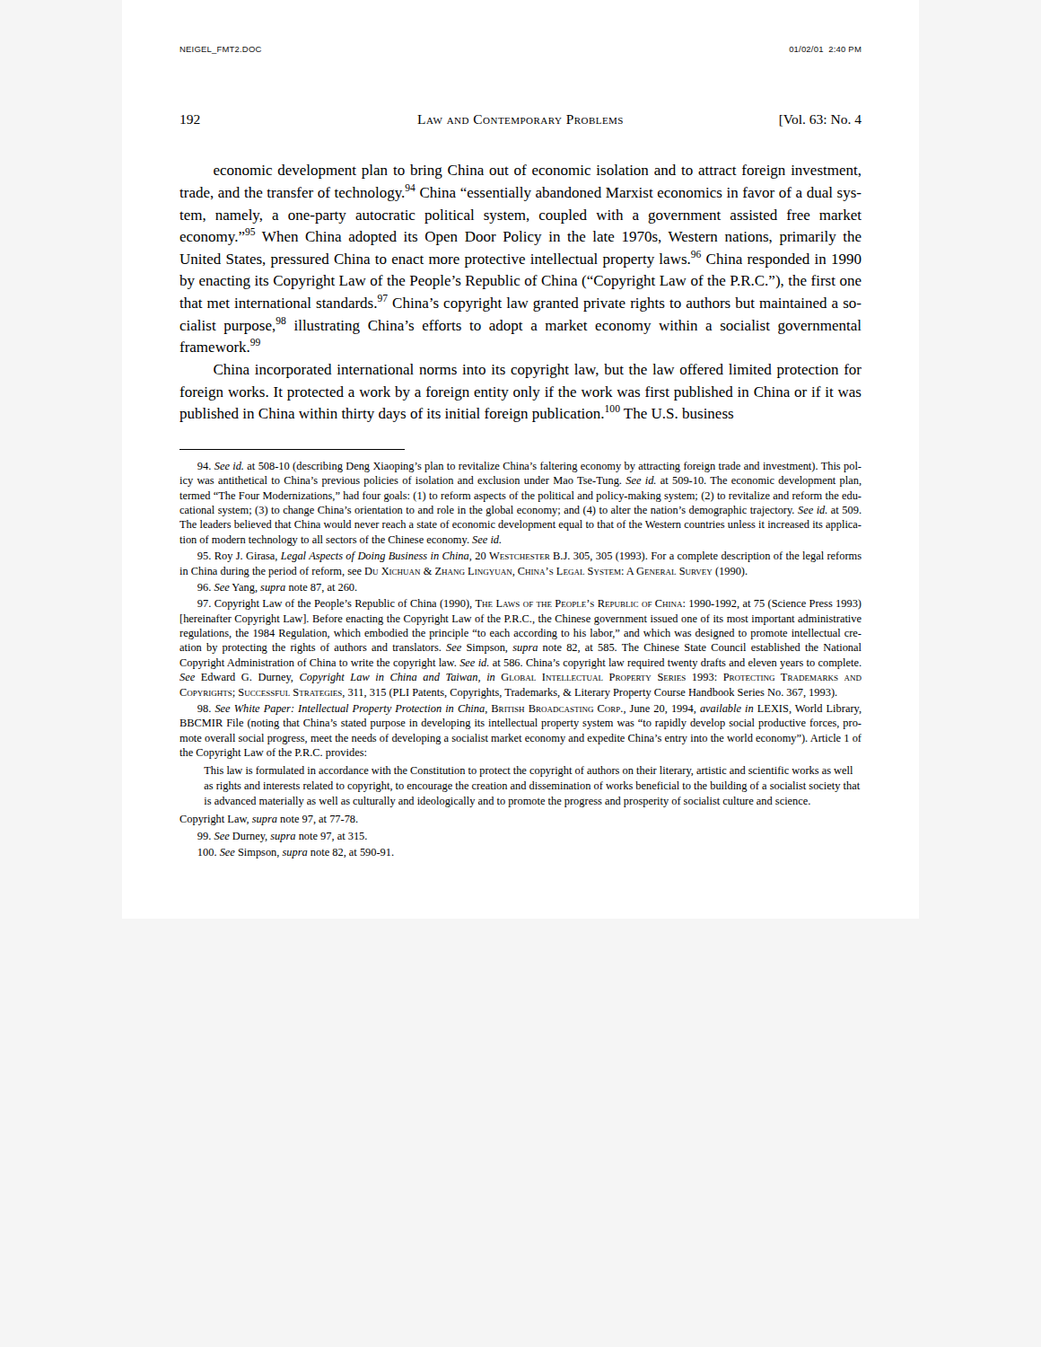Neigel_fmt2.doc 01/02/01 2:40 PM
192 Law and Contemporary Problems [Vol. 63: No. 4
economic development plan to bring China out of economic isolation and to attract foreign investment, trade, and the transfer of technology.94 China “essentially abandoned Marxist economics in favor of a dual system, namely, a one-party autocratic political system, coupled with a government assisted free market economy.”95 When China adopted its Open Door Policy in the late 1970s, Western nations, primarily the United States, pressured China to enact more protective intellectual property laws.96 China responded in 1990 by enacting its Copyright Law of the People’s Republic of China (“Copyright Law of the P.R.C.”), the first one that met international standards.97 China’s copyright law granted private rights to authors but maintained a socialist purpose,98 illustrating China’s efforts to adopt a market economy within a socialist governmental framework.99
China incorporated international norms into its copyright law, but the law offered limited protection for foreign works. It protected a work by a foreign entity only if the work was first published in China or if it was published in China within thirty days of its initial foreign publication.100 The U.S. business
94. See id. at 508-10 (describing Deng Xiaoping’s plan to revitalize China’s faltering economy by attracting foreign trade and investment). This policy was antithetical to China’s previous policies of isolation and exclusion under Mao Tse-Tung. See id. at 509-10. The economic development plan, termed “The Four Modernizations,” had four goals: (1) to reform aspects of the political and policy-making system; (2) to revitalize and reform the educational system; (3) to change China’s orientation to and role in the global economy; and (4) to alter the nation’s demographic trajectory. See id. at 509. The leaders believed that China would never reach a state of economic development equal to that of the Western countries unless it increased its application of modern technology to all sectors of the Chinese economy. See id.
95. Roy J. Girasa, Legal Aspects of Doing Business in China, 20 Westchester B.J. 305, 305 (1993). For a complete description of the legal reforms in China during the period of reform, see Du Xichuan & Zhang Lingyuan, China’s Legal System: A General Survey (1990).
96. See Yang, supra note 87, at 260.
97. Copyright Law of the People’s Republic of China (1990), The Laws of the People’s Republic of China: 1990-1992, at 75 (Science Press 1993) [hereinafter Copyright Law]. Before enacting the Copyright Law of the P.R.C., the Chinese government issued one of its most important administrative regulations, the 1984 Regulation, which embodied the principle “to each according to his labor,” and which was designed to promote intellectual creation by protecting the rights of authors and translators. See Simpson, supra note 82, at 585. The Chinese State Council established the National Copyright Administration of China to write the copyright law. See id. at 586. China’s copyright law required twenty drafts and eleven years to complete. See Edward G. Durney, Copyright Law in China and Taiwan, in Global Intellectual Property Series 1993: Protecting Trademarks and Copyrights; Successful Strategies, 311, 315 (PLI Patents, Copyrights, Trademarks, & Literary Property Course Handbook Series No. 367, 1993).
98. See White Paper: Intellectual Property Protection in China, British Broadcasting Corp., June 20, 1994, available in LEXIS, World Library, BBCMIR File (noting that China’s stated purpose in developing its intellectual property system was “to rapidly develop social productive forces, promote overall social progress, meet the needs of developing a socialist market economy and expedite China’s entry into the world economy”). Article 1 of the Copyright Law of the P.R.C. provides:
This law is formulated in accordance with the Constitution to protect the copyright of authors on their literary, artistic and scientific works as well as rights and interests related to copyright, to encourage the creation and dissemination of works beneficial to the building of a socialist society that is advanced materially as well as culturally and ideologically and to promote the progress and prosperity of socialist culture and science.
Copyright Law, supra note 97, at 77-78.
99. See Durney, supra note 97, at 315.
100. See Simpson, supra note 82, at 590-91.